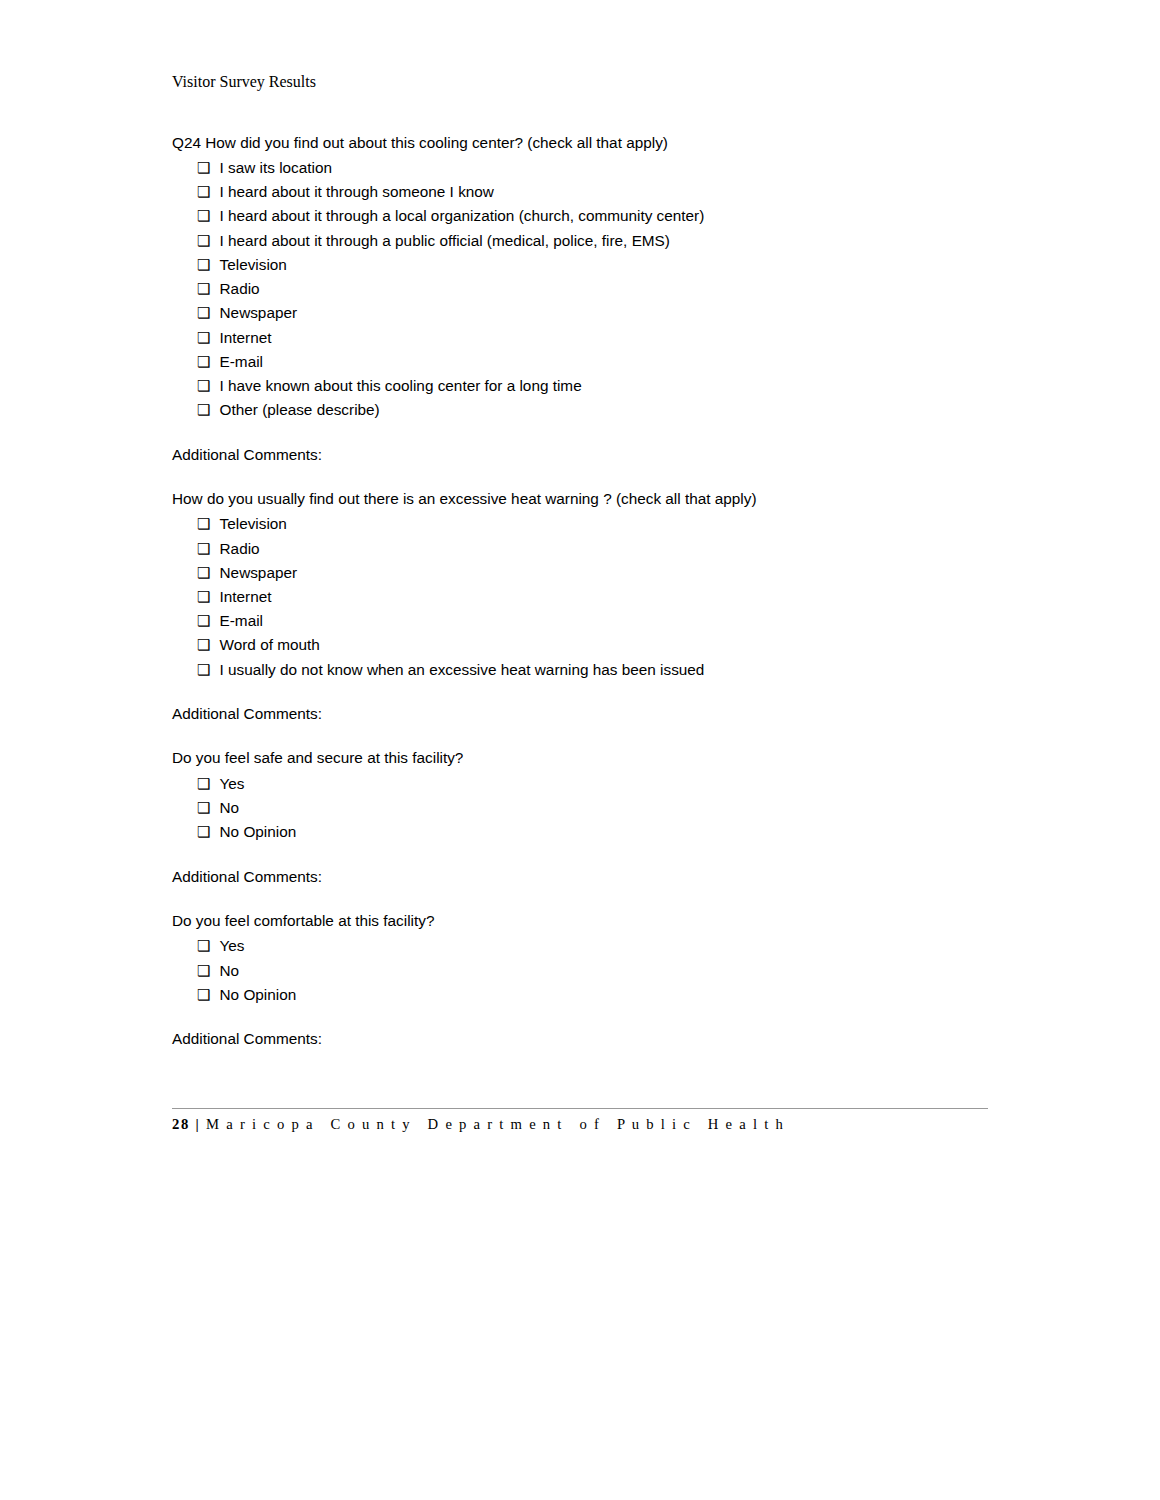Visitor Survey Results
Q24 How did you find out about this cooling center? (check all that apply)
I saw its location
I heard about it through someone I know
I heard about it through a local organization (church, community center)
I heard about it through a public official (medical, police, fire, EMS)
Television
Radio
Newspaper
Internet
E-mail
I have known about this cooling center for a long time
Other (please describe)
Additional Comments:
How do you usually find out there is an excessive heat warning ? (check all that apply)
Television
Radio
Newspaper
Internet
E-mail
Word of mouth
I usually do not know when an excessive heat warning has been issued
Additional Comments:
Do you feel safe and secure at this facility?
Yes
No
No Opinion
Additional Comments:
Do you feel comfortable at this facility?
Yes
No
No Opinion
Additional Comments:
28 | M a r i c o p a C o u n t y D e p a r t m e n t o f P u b l i c H e a l t h